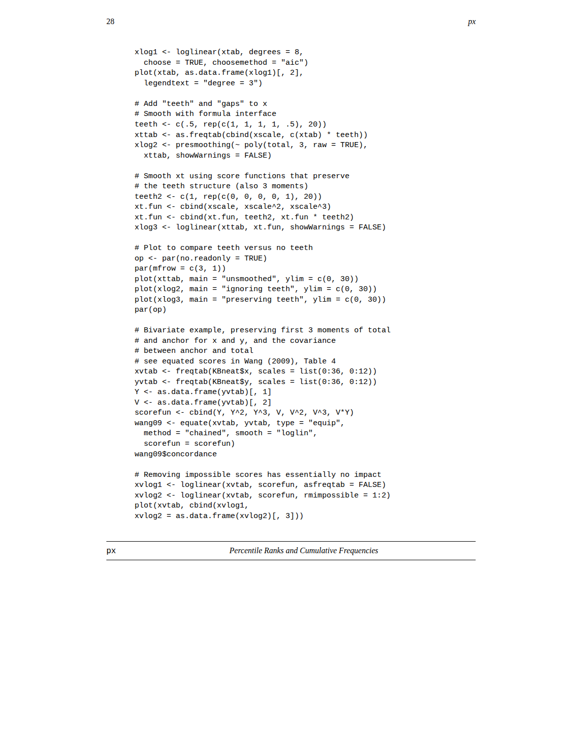28 px
  xlog1 <- loglinear(xtab, degrees = 8,
    choose = TRUE, choosemethod = "aic")
  plot(xtab, as.data.frame(xlog1)[, 2],
    legendtext = "degree = 3")

  # Add "teeth" and "gaps" to x
  # Smooth with formula interface
  teeth <- c(.5, rep(c(1, 1, 1, 1, .5), 20))
  xttab <- as.freqtab(cbind(xscale, c(xtab) * teeth))
  xlog2 <- presmoothing(~ poly(total, 3, raw = TRUE),
    xttab, showWarnings = FALSE)

  # Smooth xt using score functions that preserve
  # the teeth structure (also 3 moments)
  teeth2 <- c(1, rep(c(0, 0, 0, 0, 1), 20))
  xt.fun <- cbind(xscale, xscale^2, xscale^3)
  xt.fun <- cbind(xt.fun, teeth2, xt.fun * teeth2)
  xlog3 <- loglinear(xttab, xt.fun, showWarnings = FALSE)

  # Plot to compare teeth versus no teeth
  op <- par(no.readonly = TRUE)
  par(mfrow = c(3, 1))
  plot(xttab, main = "unsmoothed", ylim = c(0, 30))
  plot(xlog2, main = "ignoring teeth", ylim = c(0, 30))
  plot(xlog3, main = "preserving teeth", ylim = c(0, 30))
  par(op)

  # Bivariate example, preserving first 3 moments of total
  # and anchor for x and y, and the covariance
  # between anchor and total
  # see equated scores in Wang (2009), Table 4
  xvtab <- freqtab(KBneat$x, scales = list(0:36, 0:12))
  yvtab <- freqtab(KBneat$y, scales = list(0:36, 0:12))
  Y <- as.data.frame(yvtab)[, 1]
  V <- as.data.frame(yvtab)[, 2]
  scorefun <- cbind(Y, Y^2, Y^3, V, V^2, V^3, V*Y)
  wang09 <- equate(xvtab, yvtab, type = "equip",
    method = "chained", smooth = "loglin",
    scorefun = scorefun)
  wang09$concordance

  # Removing impossible scores has essentially no impact
  xvlog1 <- loglinear(xvtab, scorefun, asfreqtab = FALSE)
  xvlog2 <- loglinear(xvtab, scorefun, rmimpossible = 1:2)
  plot(xvtab, cbind(xvlog1,
  xvlog2 = as.data.frame(xvlog2)[, 3]))
px Percentile Ranks and Cumulative Frequencies